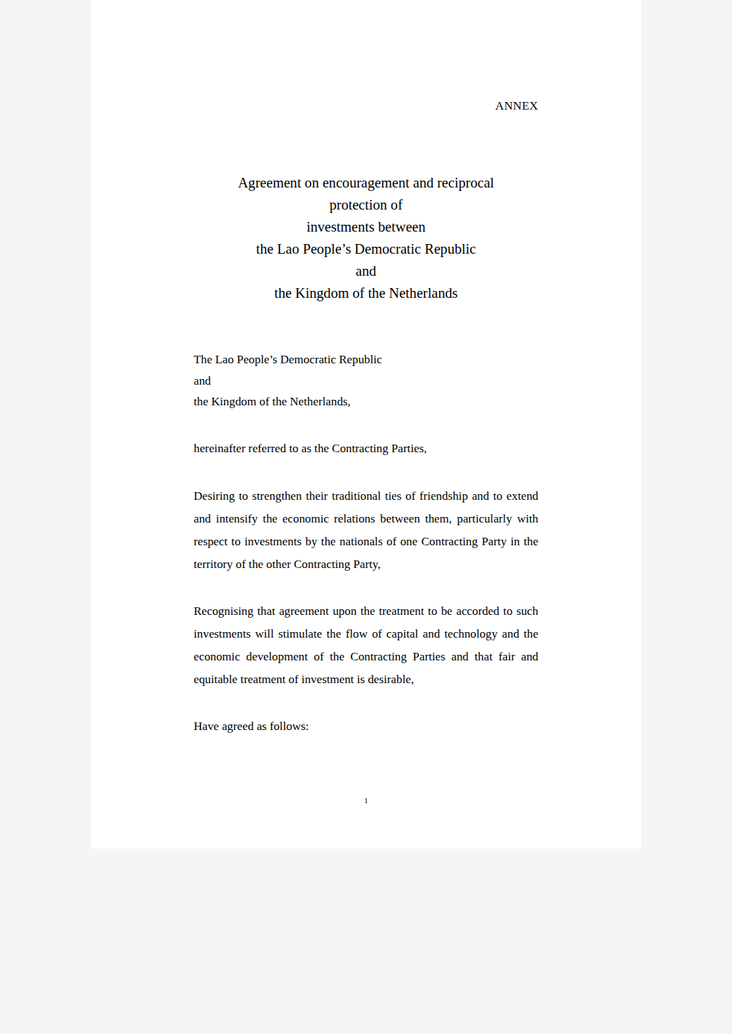ANNEX
Agreement on encouragement and reciprocal protection of
investments between
the Lao People’s Democratic Republic
and
the Kingdom of the Netherlands
The Lao People’s Democratic Republic
and
the Kingdom of the Netherlands,
hereinafter referred to as the Contracting Parties,
Desiring to strengthen their traditional ties of friendship and to extend and intensify the economic relations between them, particularly with respect to investments by the nationals of one Contracting Party in the territory of the other Contracting Party,
Recognising that agreement upon the treatment to be accorded to such investments will stimulate the flow of capital and technology and the economic development of the Contracting Parties and that fair and equitable treatment of investment is desirable,
Have agreed as follows:
1